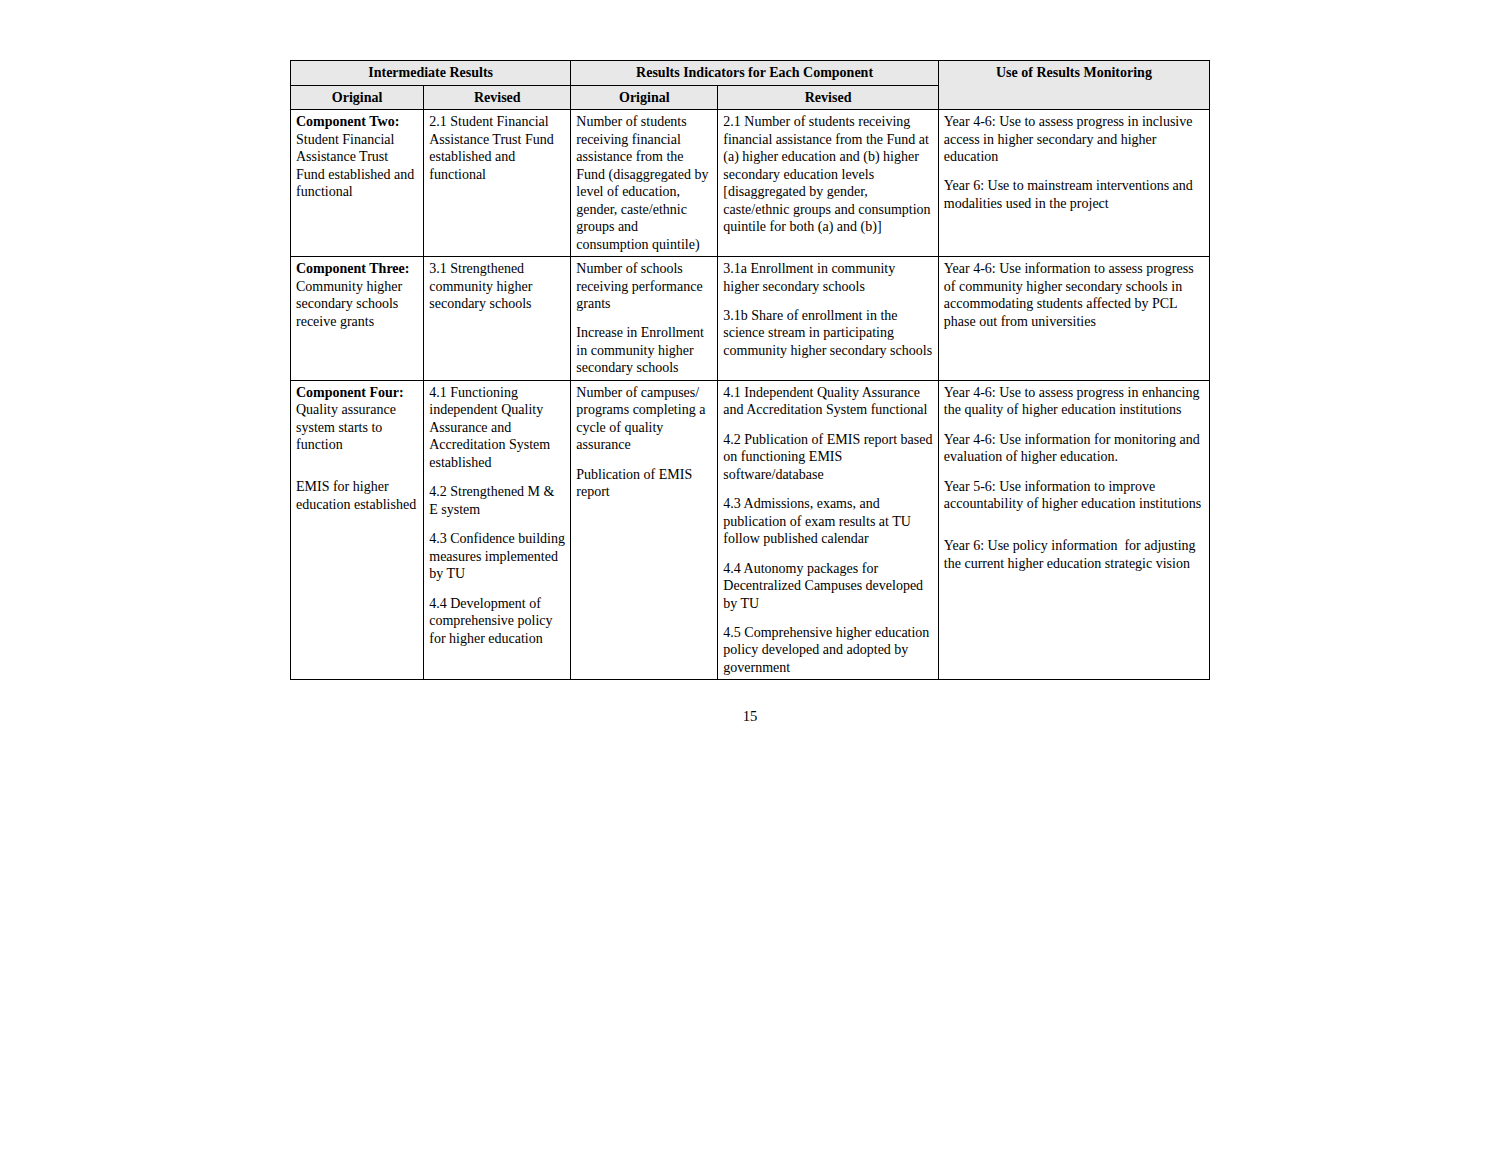| Intermediate Results | Results Indicators for Each Component | Use of Results Monitoring |
| --- | --- | --- |
| Original | Revised | Original | Revised |
| Component Two: Student Financial Assistance Trust Fund established and functional | 2.1 Student Financial Assistance Trust Fund established and functional | Number of students receiving financial assistance from the Fund (disaggregated by level of education, gender, caste/ethnic groups and consumption quintile) | 2.1 Number of students receiving financial assistance from the Fund at (a) higher education and (b) higher secondary education levels [disaggregated by gender, caste/ethnic groups and consumption quintile for both (a) and (b)] | Year 4-6: Use to assess progress in inclusive access in higher secondary and higher education Year 6: Use to mainstream interventions and modalities used in the project |
| Component Three: Community higher secondary schools receive grants | 3.1 Strengthened community higher secondary schools | Number of schools receiving performance grants Increase in Enrollment in community higher secondary schools | 3.1a Enrollment in community higher secondary schools 3.1b Share of enrollment in the science stream in participating community higher secondary schools | Year 4-6: Use information to assess progress of community higher secondary schools in accommodating students affected by PCL phase out from universities |
| Component Four: Quality assurance system starts to function EMIS for higher education established | 4.1 Functioning independent Quality Assurance and Accreditation System established 4.2 Strengthened M & E system 4.3 Confidence building measures implemented by TU 4.4 Development of comprehensive policy for higher education | Number of campuses/ programs completing a cycle of quality assurance Publication of EMIS report | 4.1 Independent Quality Assurance and Accreditation System functional 4.2 Publication of EMIS report based on functioning EMIS software/database 4.3 Admissions, exams, and publication of exam results at TU follow published calendar 4.4 Autonomy packages for Decentralized Campuses developed by TU 4.5 Comprehensive higher education policy developed and adopted by government | Year 4-6: Use to assess progress in enhancing the quality of higher education institutions Year 4-6: Use information for monitoring and evaluation of higher education. Year 5-6: Use information to improve accountability of higher education institutions Year 6: Use policy information for adjusting the current higher education strategic vision |
15